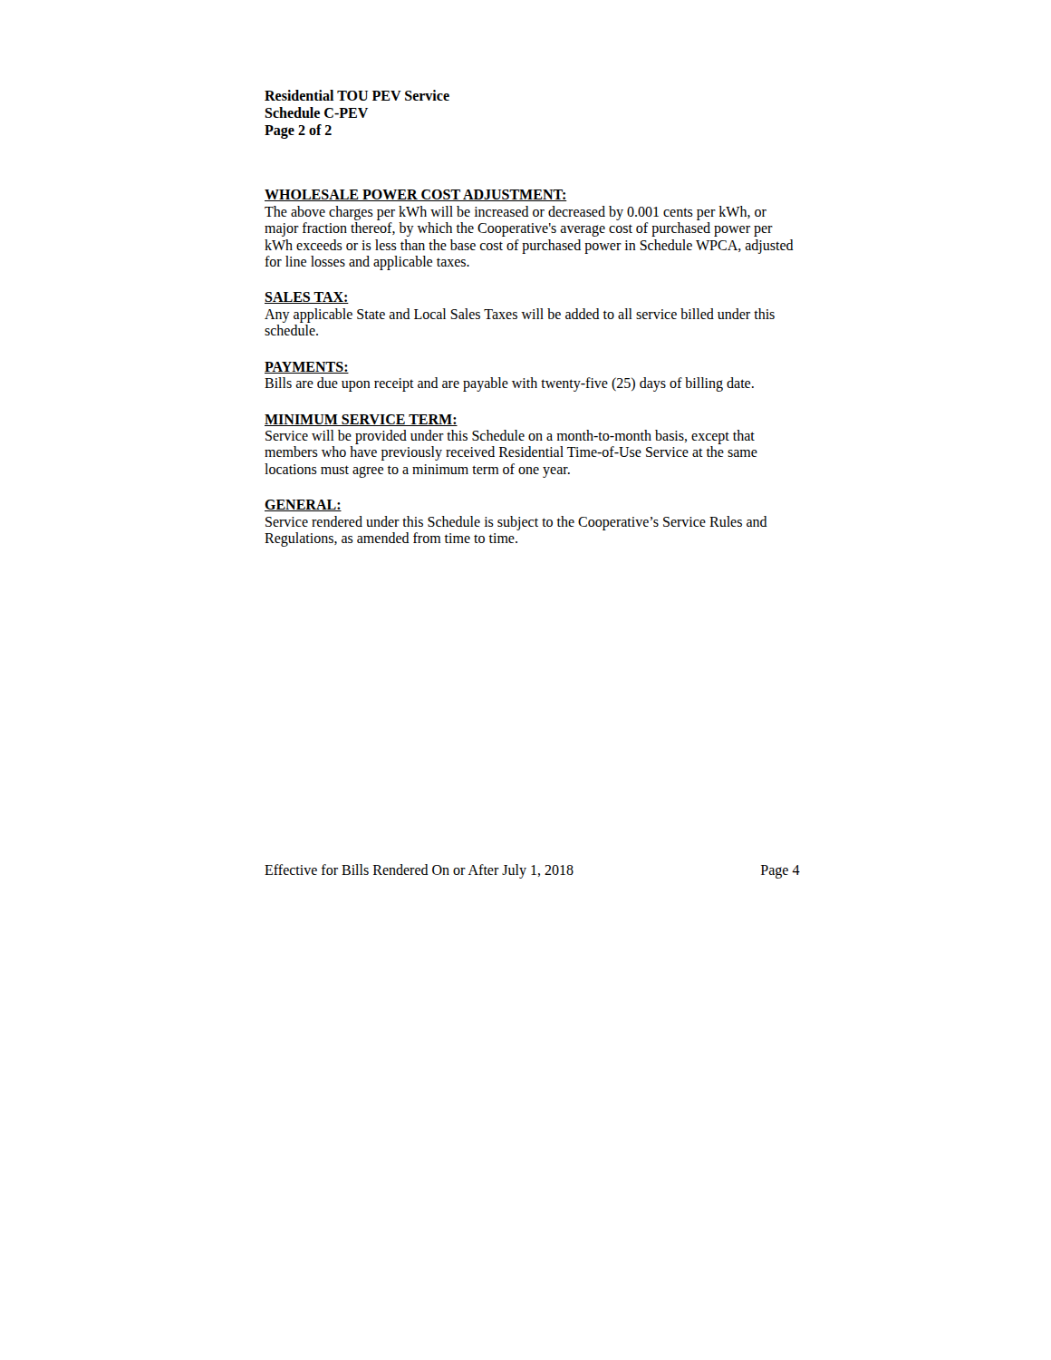Residential TOU PEV Service
Schedule C-PEV
Page 2 of 2
WHOLESALE POWER COST ADJUSTMENT:
The above charges per kWh will be increased or decreased by 0.001 cents per kWh, or major fraction thereof, by which the Cooperative's average cost of purchased power per kWh exceeds or is less than the base cost of purchased power in Schedule WPCA, adjusted for line losses and applicable taxes.
SALES TAX:
Any applicable State and Local Sales Taxes will be added to all service billed under this schedule.
PAYMENTS:
Bills are due upon receipt and are payable with twenty-five (25) days of billing date.
MINIMUM SERVICE TERM:
Service will be provided under this Schedule on a month-to-month basis, except that members who have previously received Residential Time-of-Use Service at the same locations must agree to a minimum term of one year.
GENERAL:
Service rendered under this Schedule is subject to the Cooperative’s Service Rules and Regulations, as amended from time to time.
Effective for Bills Rendered On or After July 1, 2018
Page 4